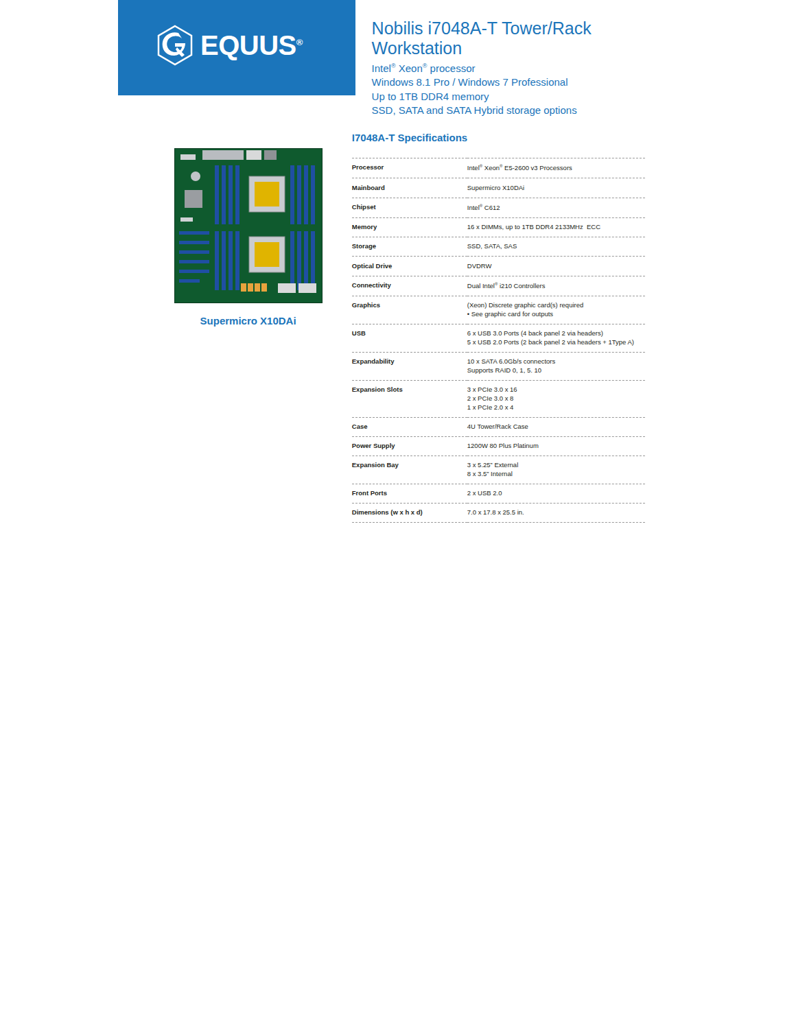EQUUS®
Nobilis i7048A-T Tower/Rack Workstation
Intel® Xeon® processor
Windows 8.1 Pro / Windows 7 Professional
Up to 1TB DDR4 memory
SSD, SATA and SATA Hybrid storage options
Supermicro X10DAi
I7048A-T Specifications
| Processor | Intel ® Xeon ® E5-2600 v3 Processors |
| Mainboard | Supermicro X10DAi |
| Chipset | Intel ® C612 |
| Memory | 16 x DIMMs, up to 1TB DDR4 2133MHz ECC |
| Storage | SSD, SATA, SAS |
| Optical Drive | DVDRW |
| Connectivity | Dual Intel ® i210 Controllers |
| Graphics | (Xeon) Discrete graphic card(s) required • See graphic card for outputs |
| USB | 6 x USB 3.0 Ports (4 back panel 2 via headers) 5 x USB 2.0 Ports (2 back panel 2 via headers + 1Type A) |
| Expandability | 10 x SATA 6.0Gb/s connectors Supports RAID 0, 1, 5. 10 |
| Expansion Slots | 3 x PCIe 3.0 x 16 2 x PCIe 3.0 x 8 1 x PCIe 2.0 x 4 |
| Case | 4U Tower/Rack Case |
| Power Supply | 1200W 80 Plus Platinum |
| Expansion Bay | 3 x 5.25” External 8 x 3.5” Internal |
| Front Ports | 2 x USB 2.0 |
| Dimensions (w x h x d) | 7.0 x 17.8 x 25.5 in. |